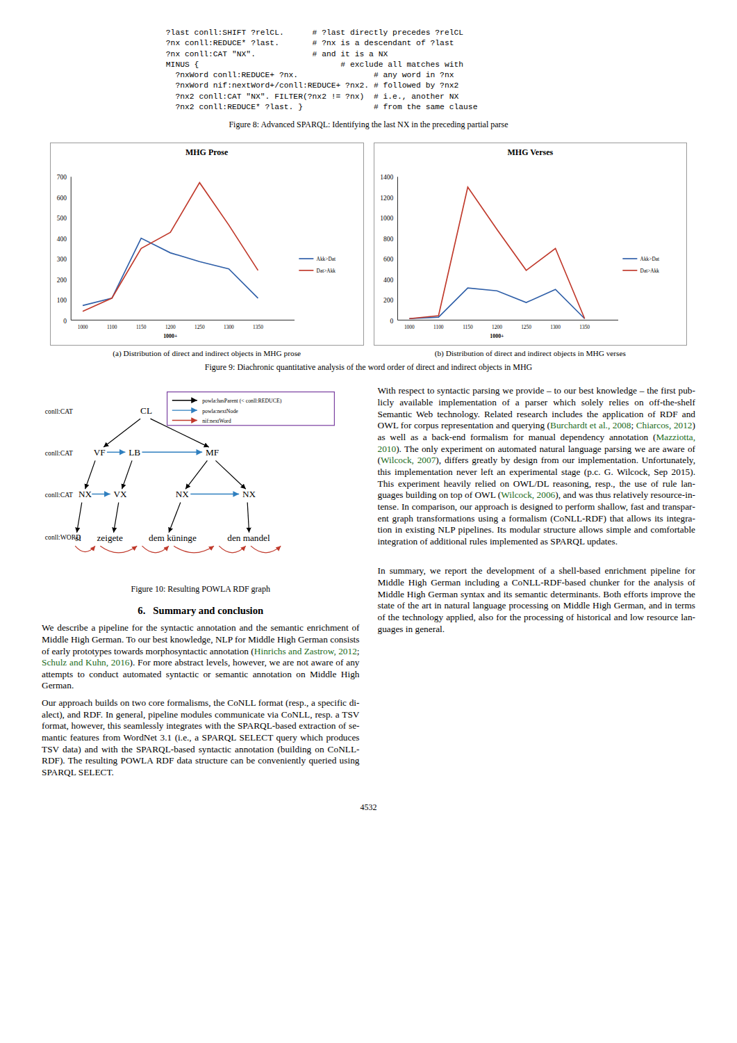?last conll:SHIFT ?relCL. # ?last directly precedes ?relCL ?nx conll:REDUCE* ?last. # ?nx is a descendant of ?last ?nx conll:CAT "NX". # and it is a NX MINUS { # exclude all matches with ?nxWord conll:REDUCE+ ?nx. # any word in ?nx ?nxWord nif:nextWord+/conll:REDUCE+ ?nx2. # followed by ?nx2 ?nx2 conll:CAT "NX". FILTER(?nx2 != ?nx) # i.e., another NX ?nx2 conll:REDUCE* ?last. } # from the same clause
Figure 8: Advanced SPARQL: Identifying the last NX in the preceding partial parse
MHG Prose
700 600 500 400 300 200 100 0 1000 1100 1150 1200 1250 1300 1350 1000+ Akk>Dat Dat>Akk
MHG Verses
1400 1200 1000 800 600 400 200 0 1000 1100 1150 1200 1250 1300 1350 1000+ Akk>Dat Dat>Akk
(a) Distribution of direct and indirect objects in MHG prose
(b) Distribution of direct and indirect objects in MHG verses
Figure 9: Diachronic quantitative analysis of the word order of direct and indirect objects in MHG
conll:CAT conll:CAT conll:CAT conll:WORD powla:hasParent (< conll:REDUCE) powla:nextNode nif:nextWord CL VF LB MF NX VX NX NX si zeigete dem küninge den mandel
Figure 10: Resulting POWLA RDF graph
6. Summary and conclusion
We describe a pipeline for the syntactic annotation and the semantic enrichment of Middle High German. To our best knowledge, NLP for Middle High German consists of early prototypes towards morphosyntactic annotation (Hinrichs and Zastrow, 2012; Schulz and Kuhn, 2016). For more abstract levels, however, we are not aware of any attempts to conduct automated syntactic or semantic annotation on Middle High German.
Our approach builds on two core formalisms, the CoNLL format (resp., a specific dialect), and RDF. In general, pipeline modules communicate via CoNLL, resp. a TSV format, however, this seamlessly integrates with the SPARQL-based extraction of semantic features from WordNet 3.1 (i.e., a SPARQL SELECT query which produces TSV data) and with the SPARQL-based syntactic annotation (building on CoNLL-RDF). The resulting POWLA RDF data structure can be conveniently queried using SPARQL SELECT.
With respect to syntactic parsing we provide – to our best knowledge – the first publicly available implementation of a parser which solely relies on off-the-shelf Semantic Web technology. Related research includes the application of RDF and OWL for corpus representation and querying (Burchardt et al., 2008; Chiarcos, 2012) as well as a back-end formalism for manual dependency annotation (Mazziotta, 2010). The only experiment on automated natural language parsing we are aware of (Wilcock, 2007), differs greatly by design from our implementation. Unfortunately, this implementation never left an experimental stage (p.c. G. Wilcock, Sep 2015). This experiment heavily relied on OWL/DL reasoning, resp., the use of rule languages building on top of OWL (Wilcock, 2006), and was thus relatively resource-intense. In comparison, our approach is designed to perform shallow, fast and transparent graph transformations using a formalism (CoNLL-RDF) that allows its integration in existing NLP pipelines. Its modular structure allows simple and comfortable integration of additional rules implemented as SPARQL updates.
In summary, we report the development of a shell-based enrichment pipeline for Middle High German including a CoNLL-RDF-based chunker for the analysis of Middle High German syntax and its semantic determinants. Both efforts improve the state of the art in natural language processing on Middle High German, and in terms of the technology applied, also for the processing of historical and low resource languages in general.
4532